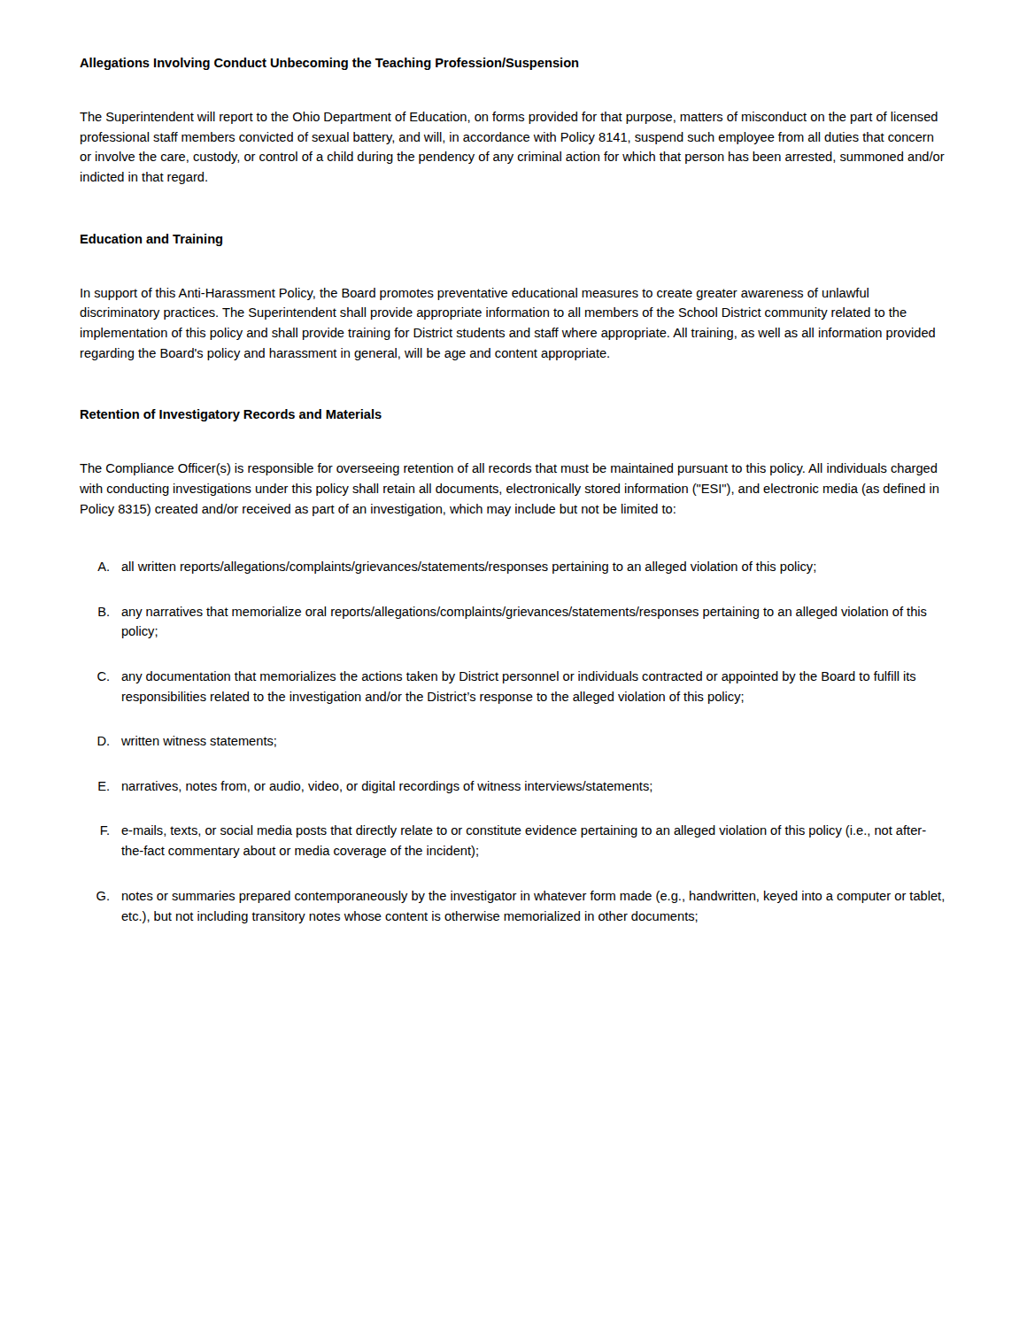Allegations Involving Conduct Unbecoming the Teaching Profession/Suspension
The Superintendent will report to the Ohio Department of Education, on forms provided for that purpose, matters of misconduct on the part of licensed professional staff members convicted of sexual battery, and will, in accordance with Policy 8141, suspend such employee from all duties that concern or involve the care, custody, or control of a child during the pendency of any criminal action for which that person has been arrested, summoned and/or indicted in that regard.
Education and Training
In support of this Anti-Harassment Policy, the Board promotes preventative educational measures to create greater awareness of unlawful discriminatory practices. The Superintendent shall provide appropriate information to all members of the School District community related to the implementation of this policy and shall provide training for District students and staff where appropriate. All training, as well as all information provided regarding the Board's policy and harassment in general, will be age and content appropriate.
Retention of Investigatory Records and Materials
The Compliance Officer(s) is responsible for overseeing retention of all records that must be maintained pursuant to this policy. All individuals charged with conducting investigations under this policy shall retain all documents, electronically stored information ("ESI"), and electronic media (as defined in Policy 8315) created and/or received as part of an investigation, which may include but not be limited to:
all written reports/allegations/complaints/grievances/statements/responses pertaining to an alleged violation of this policy;
any narratives that memorialize oral reports/allegations/complaints/grievances/statements/responses pertaining to an alleged violation of this policy;
any documentation that memorializes the actions taken by District personnel or individuals contracted or appointed by the Board to fulfill its responsibilities related to the investigation and/or the District’s response to the alleged violation of this policy;
written witness statements;
narratives, notes from, or audio, video, or digital recordings of witness interviews/statements;
e-mails, texts, or social media posts that directly relate to or constitute evidence pertaining to an alleged violation of this policy (i.e., not after-the-fact commentary about or media coverage of the incident);
notes or summaries prepared contemporaneously by the investigator in whatever form made (e.g., handwritten, keyed into a computer or tablet, etc.), but not including transitory notes whose content is otherwise memorialized in other documents;